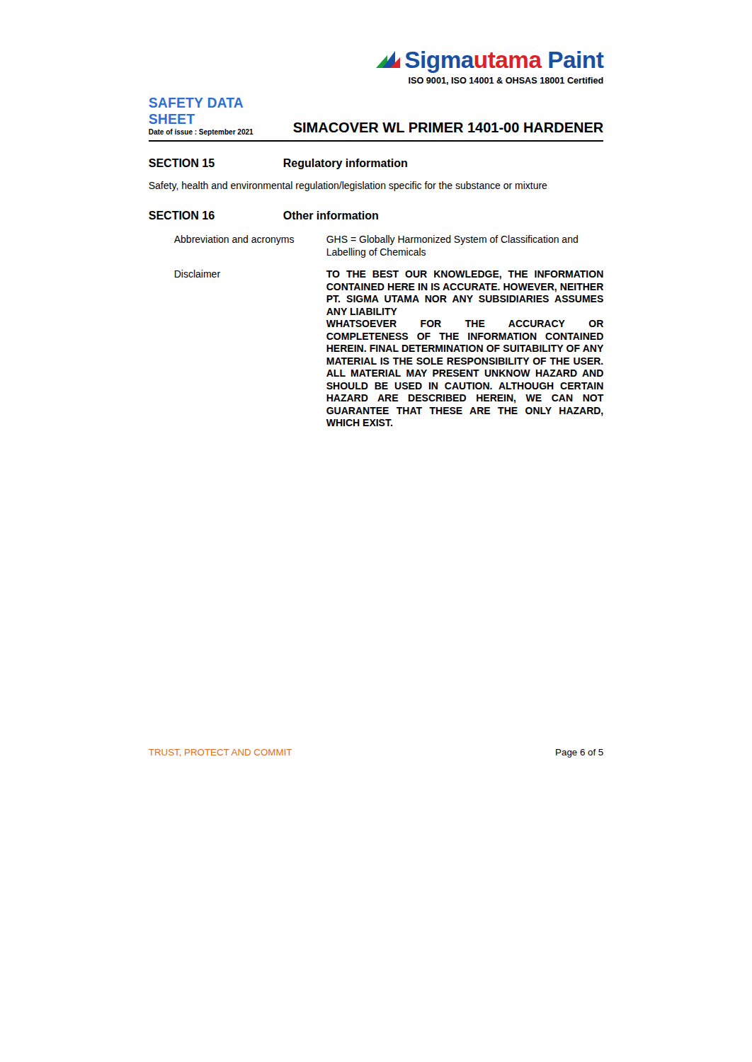Sigma utama Paint
ISO 9001, ISO 14001 & OHSAS 18001 Certified
SAFETY DATA SHEET
Date of issue : September 2021
SIMACOVER WL PRIMER 1401-00 HARDENER
SECTION 15
Regulatory information
Safety, health and environmental regulation/legislation specific for the substance or mixture
SECTION 16
Other information
Abbreviation and acronyms
GHS = Globally Harmonized System of Classification and Labelling of Chemicals
Disclaimer
TO THE BEST OUR KNOWLEDGE, THE INFORMATION CONTAINED HERE IN IS ACCURATE. HOWEVER, NEITHER PT. SIGMA UTAMA NOR ANY SUBSIDIARIES ASSUMES ANY LIABILITY
WHATSOEVER FOR THE ACCURACY OR COMPLETENESS OF THE INFORMATION CONTAINED HEREIN. FINAL DETERMINATION OF SUITABILITY OF ANY MATERIAL IS THE SOLE RESPONSIBILITY OF THE USER. ALL MATERIAL MAY PRESENT UNKNOW HAZARD AND SHOULD BE USED IN CAUTION. ALTHOUGH CERTAIN HAZARD ARE DESCRIBED HEREIN, WE CAN NOT GUARANTEE THAT THESE ARE THE ONLY HAZARD, WHICH EXIST.
TRUST, PROTECT AND COMMIT
Page 6 of 5